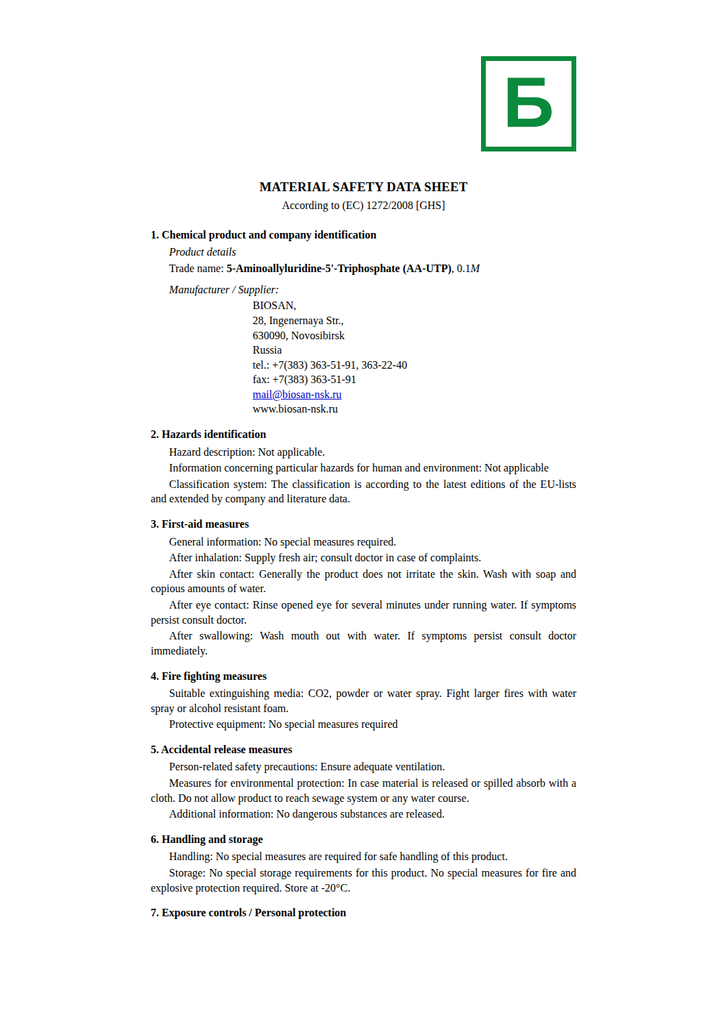Б
MATERIAL SAFETY DATA SHEET
According to (EC) 1272/2008 [GHS]
1. Chemical product and company identification
Product details
Trade name: 5-Aminoallyluridine-5'-Triphosphate (AA-UTP), 0.1M
Manufacturer / Supplier:
BIOSAN,
28, Ingenernaya Str.,
630090, Novosibirsk
Russia
tel.: +7(383) 363-51-91, 363-22-40
fax: +7(383) 363-51-91
mail@biosan-nsk.ru
www.biosan-nsk.ru
2. Hazards identification
Hazard description: Not applicable.
Information concerning particular hazards for human and environment: Not applicable
Classification system: The classification is according to the latest editions of the EU-lists and extended by company and literature data.
3. First-aid measures
General information: No special measures required.
After inhalation: Supply fresh air; consult doctor in case of complaints.
After skin contact: Generally the product does not irritate the skin. Wash with soap and copious amounts of water.
After eye contact: Rinse opened eye for several minutes under running water. If symptoms persist consult doctor.
After swallowing: Wash mouth out with water. If symptoms persist consult doctor immediately.
4. Fire fighting measures
Suitable extinguishing media: CO2, powder or water spray. Fight larger fires with water spray or alcohol resistant foam.
Protective equipment: No special measures required
5. Accidental release measures
Person-related safety precautions: Ensure adequate ventilation.
Measures for environmental protection: In case material is released or spilled absorb with a cloth. Do not allow product to reach sewage system or any water course.
Additional information: No dangerous substances are released.
6. Handling and storage
Handling: No special measures are required for safe handling of this product.
Storage: No special storage requirements for this product. No special measures for fire and explosive protection required. Store at -20°C.
7. Exposure controls / Personal protection